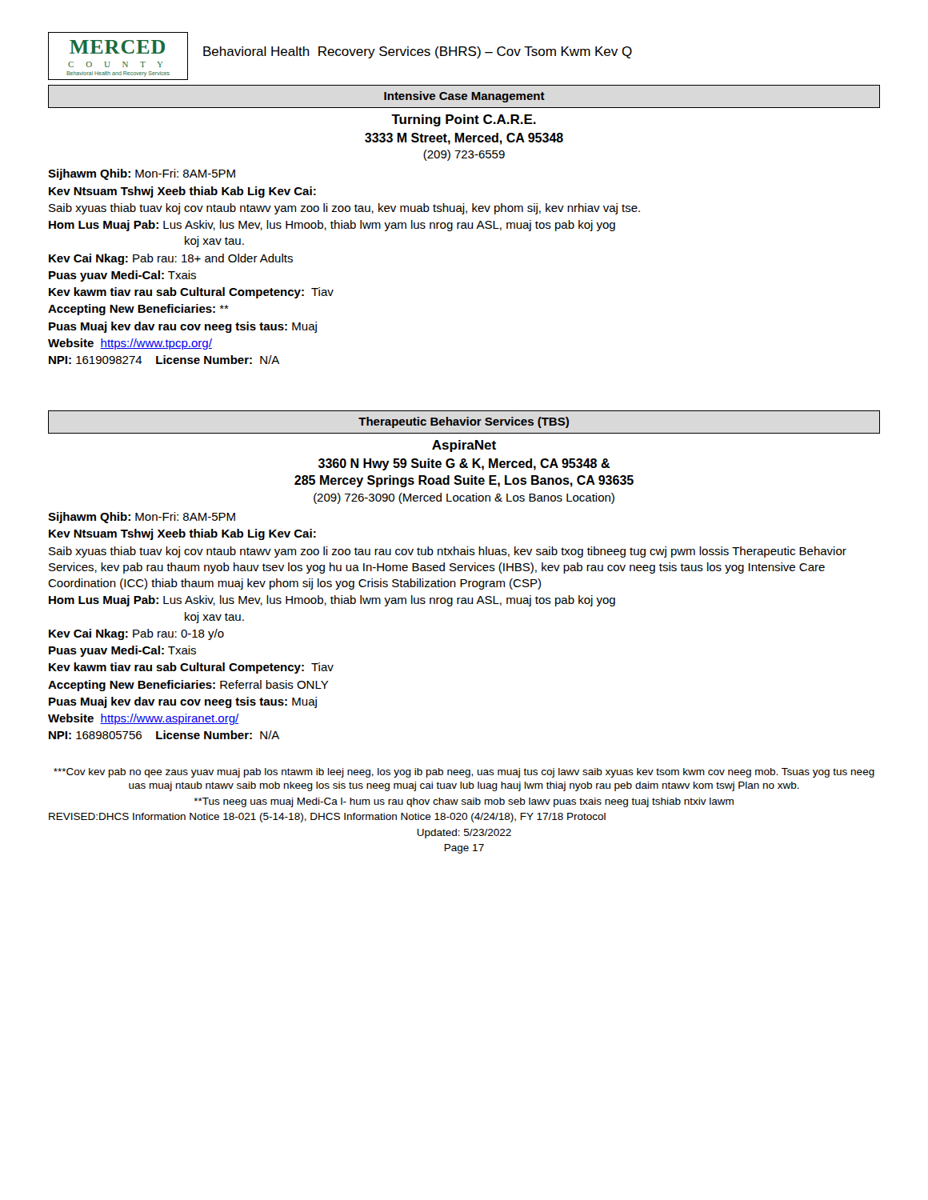MERCED
C O U N T Y
Behavioral Health and Recovery Services
Behavioral Health Recovery Services (BHRS) – Cov Tsom Kwm Kev Q
Intensive Case Management
Turning Point C.A.R.E.
3333 M Street, Merced, CA 95348
(209) 723-6559
Sijhawm Qhib: Mon-Fri: 8AM-5PM
Kev Ntsuam Tshwj Xeeb thiab Kab Lig Kev Cai:
Saib xyuas thiab tuav koj cov ntaub ntawv yam zoo li zoo tau, kev muab tshuaj, kev phom sij, kev nrhiav vaj tse.
Hom Lus Muaj Pab: Lus Askiv, lus Mev, lus Hmoob, thiab lwm yam lus nrog rau ASL, muaj tos pab koj yog koj xav tau.
Kev Cai Nkag: Pab rau: 18+ and Older Adults
Puas yuav Medi-Cal: Txais
Kev kawm tiav rau sab Cultural Competency: Tiav
Accepting New Beneficiaries: **
Puas Muaj kev dav rau cov neeg tsis taus: Muaj
Website https://www.tpcp.org/
NPI: 1619098274 License Number: N/A
Therapeutic Behavior Services (TBS)
AspiraNet
3360 N Hwy 59 Suite G & K, Merced, CA 95348 &
285 Mercey Springs Road Suite E, Los Banos, CA 93635
(209) 726-3090 (Merced Location & Los Banos Location)
Sijhawm Qhib: Mon-Fri: 8AM-5PM
Kev Ntsuam Tshwj Xeeb thiab Kab Lig Kev Cai:
Saib xyuas thiab tuav koj cov ntaub ntawv yam zoo li zoo tau rau cov tub ntxhais hluas, kev saib txog tibneeg tug cwj pwm lossis Therapeutic Behavior Services, kev pab rau thaum nyob hauv tsev los yog hu ua In-Home Based Services (IHBS), kev pab rau cov neeg tsis taus los yog Intensive Care Coordination (ICC) thiab thaum muaj kev phom sij los yog Crisis Stabilization Program (CSP)
Hom Lus Muaj Pab: Lus Askiv, lus Mev, lus Hmoob, thiab lwm yam lus nrog rau ASL, muaj tos pab koj yog koj xav tau.
Kev Cai Nkag: Pab rau: 0-18 y/o
Puas yuav Medi-Cal: Txais
Kev kawm tiav rau sab Cultural Competency: Tiav
Accepting New Beneficiaries: Referral basis ONLY
Puas Muaj kev dav rau cov neeg tsis taus: Muaj
Website https://www.aspiranet.org/
NPI: 1689805756 License Number: N/A
***Cov kev pab no qee zaus yuav muaj pab los ntawm ib leej neeg, los yog ib pab neeg, uas muaj tus coj lawv saib xyuas kev tsom kwm cov neeg mob. Tsuas yog tus neeg uas muaj ntaub ntawv saib mob nkeeg los sis tus neeg muaj cai tuav lub luag hauj lwm thiaj nyob rau peb daim ntawv kom tswj Plan no xwb.
**Tus neeg uas muaj Medi-Ca l- hum us rau qhov chaw saib mob seb lawv puas txais neeg tuaj tshiab ntxiv lawm
REVISED:DHCS Information Notice 18-021 (5-14-18), DHCS Information Notice 18-020 (4/24/18), FY 17/18 Protocol
Updated: 5/23/2022
Page 17